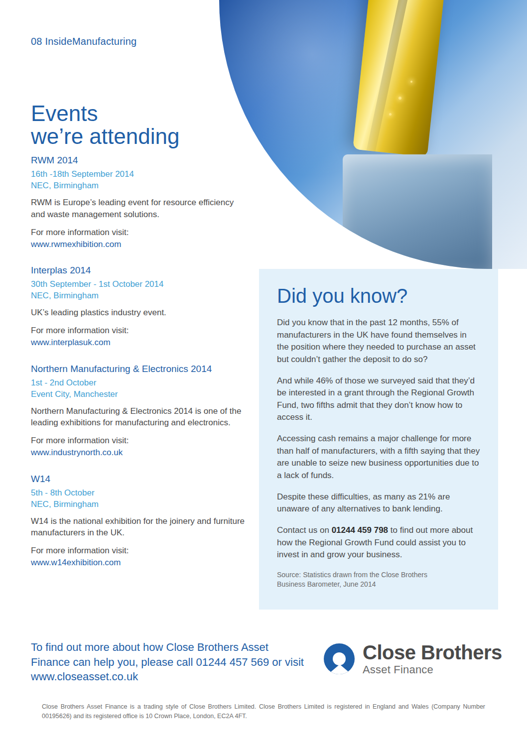08 InsideManufacturing
Events
we’re attending
RWM 2014
16th -18th September 2014
NEC, Birmingham
RWM is Europe’s leading event for resource efficiency and waste management solutions.
For more information visit:
www.rwmexhibition.com
Interplas 2014
30th September - 1st October 2014
NEC, Birmingham
UK’s leading plastics industry event.
For more information visit:
www.interplasuk.com
Northern Manufacturing & Electronics 2014
1st - 2nd October
Event City, Manchester
Northern Manufacturing & Electronics 2014 is one of the leading exhibitions for manufacturing and electronics.
For more information visit:
www.industrynorth.co.uk
W14
5th - 8th October
NEC, Birmingham
W14 is the national exhibition for the joinery and furniture manufacturers in the UK.
For more information visit:
www.w14exhibition.com
Did you know?
Did you know that in the past 12 months, 55% of manufacturers in the UK have found themselves in the position where they needed to purchase an asset but couldn’t gather the deposit to do so?
And while 46% of those we surveyed said that they’d be interested in a grant through the Regional Growth Fund, two fifths admit that they don’t know how to access it.
Accessing cash remains a major challenge for more than half of manufacturers, with a fifth saying that they are unable to seize new business opportunities due to a lack of funds.
Despite these difficulties, as many as 21% are unaware of any alternatives to bank lending.
Contact us on 01244 459 798 to find out more about how the Regional Growth Fund could assist you to invest in and grow your business.
Source: Statistics drawn from the Close Brothers
Business Barometer, June 2014
To find out more about how Close Brothers Asset Finance can help you, please call 01244 457 569 or visit www.closeasset.co.uk
Close Brothers
Asset Finance
Close Brothers Asset Finance is a trading style of Close Brothers Limited. Close Brothers Limited is registered in England and Wales (Company Number 00195626) and its registered office is 10 Crown Place, London, EC2A 4FT.